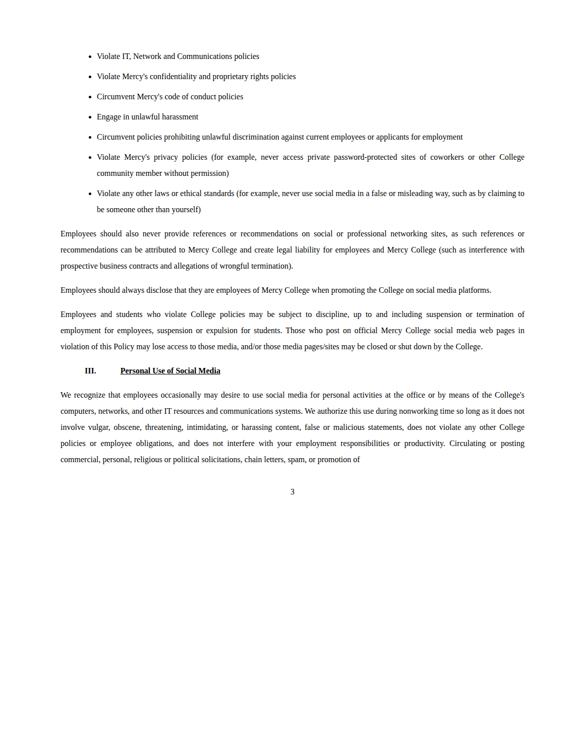Violate IT, Network and Communications policies
Violate Mercy's confidentiality and proprietary rights policies
Circumvent Mercy's code of conduct policies
Engage in unlawful harassment
Circumvent policies prohibiting unlawful discrimination against current employees or applicants for employment
Violate Mercy's privacy policies (for example, never access private password-protected sites of coworkers or other College community member without permission)
Violate any other laws or ethical standards (for example, never use social media in a false or misleading way, such as by claiming to be someone other than yourself)
Employees should also never provide references or recommendations on social or professional networking sites, as such references or recommendations can be attributed to Mercy College and create legal liability for employees and Mercy College (such as interference with prospective business contracts and allegations of wrongful termination).
Employees should always disclose that they are employees of Mercy College when promoting the College on social media platforms.
Employees and students who violate College policies may be subject to discipline, up to and including suspension or termination of employment for employees, suspension or expulsion for students. Those who post on official Mercy College social media web pages in violation of this Policy may lose access to those media, and/or those media pages/sites may be closed or shut down by the College.
III. Personal Use of Social Media
We recognize that employees occasionally may desire to use social media for personal activities at the office or by means of the College's computers, networks, and other IT resources and communications systems. We authorize this use during nonworking time so long as it does not involve vulgar, obscene, threatening, intimidating, or harassing content, false or malicious statements, does not violate any other College policies or employee obligations, and does not interfere with your employment responsibilities or productivity. Circulating or posting commercial, personal, religious or political solicitations, chain letters, spam, or promotion of
3